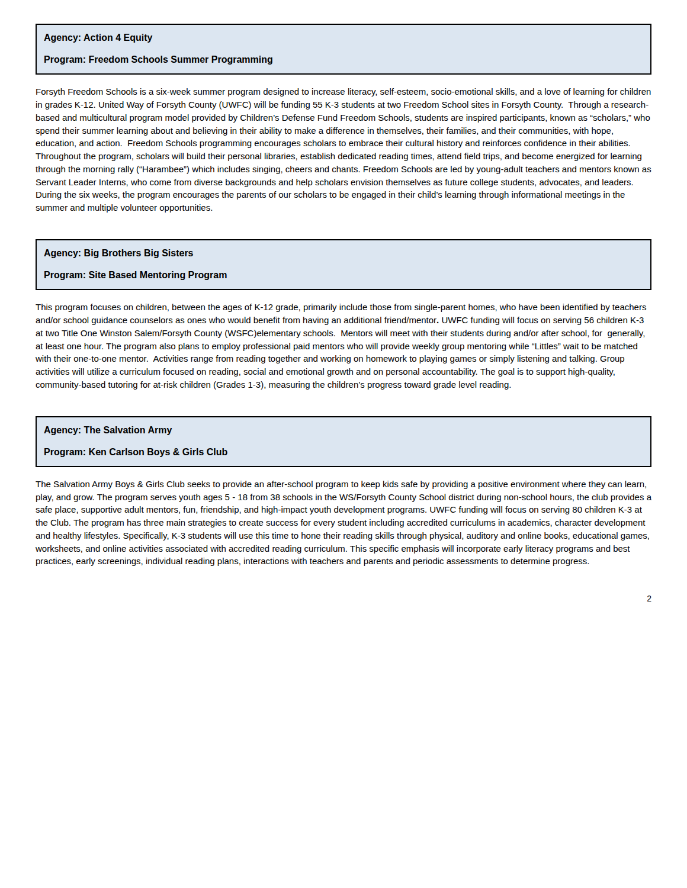Agency: Action 4 Equity
Program: Freedom Schools Summer Programming
Forsyth Freedom Schools is a six-week summer program designed to increase literacy, self-esteem, socio-emotional skills, and a love of learning for children in grades K-12. United Way of Forsyth County (UWFC) will be funding 55 K-3 students at two Freedom School sites in Forsyth County. Through a research-based and multicultural program model provided by Children’s Defense Fund Freedom Schools, students are inspired participants, known as “scholars,” who spend their summer learning about and believing in their ability to make a difference in themselves, their families, and their communities, with hope, education, and action. Freedom Schools programming encourages scholars to embrace their cultural history and reinforces confidence in their abilities. Throughout the program, scholars will build their personal libraries, establish dedicated reading times, attend field trips, and become energized for learning through the morning rally (“Harambee”) which includes singing, cheers and chants. Freedom Schools are led by young-adult teachers and mentors known as Servant Leader Interns, who come from diverse backgrounds and help scholars envision themselves as future college students, advocates, and leaders. During the six weeks, the program encourages the parents of our scholars to be engaged in their child’s learning through informational meetings in the summer and multiple volunteer opportunities.
Agency: Big Brothers Big Sisters
Program: Site Based Mentoring Program
This program focuses on children, between the ages of K-12 grade, primarily include those from single-parent homes, who have been identified by teachers and/or school guidance counselors as ones who would benefit from having an additional friend/mentor. UWFC funding will focus on serving 56 children K-3 at two Title One Winston Salem/Forsyth County (WSFC)elementary schools. Mentors will meet with their students during and/or after school, for generally, at least one hour. The program also plans to employ professional paid mentors who will provide weekly group mentoring while “Littles” wait to be matched with their one-to-one mentor. Activities range from reading together and working on homework to playing games or simply listening and talking. Group activities will utilize a curriculum focused on reading, social and emotional growth and on personal accountability. The goal is to support high-quality, community-based tutoring for at-risk children (Grades 1-3), measuring the children’s progress toward grade level reading.
Agency: The Salvation Army
Program: Ken Carlson Boys & Girls Club
The Salvation Army Boys & Girls Club seeks to provide an after-school program to keep kids safe by providing a positive environment where they can learn, play, and grow. The program serves youth ages 5 - 18 from 38 schools in the WS/Forsyth County School district during non-school hours, the club provides a safe place, supportive adult mentors, fun, friendship, and high-impact youth development programs. UWFC funding will focus on serving 80 children K-3 at the Club. The program has three main strategies to create success for every student including accredited curriculums in academics, character development and healthy lifestyles. Specifically, K-3 students will use this time to hone their reading skills through physical, auditory and online books, educational games, worksheets, and online activities associated with accredited reading curriculum. This specific emphasis will incorporate early literacy programs and best practices, early screenings, individual reading plans, interactions with teachers and parents and periodic assessments to determine progress.
2